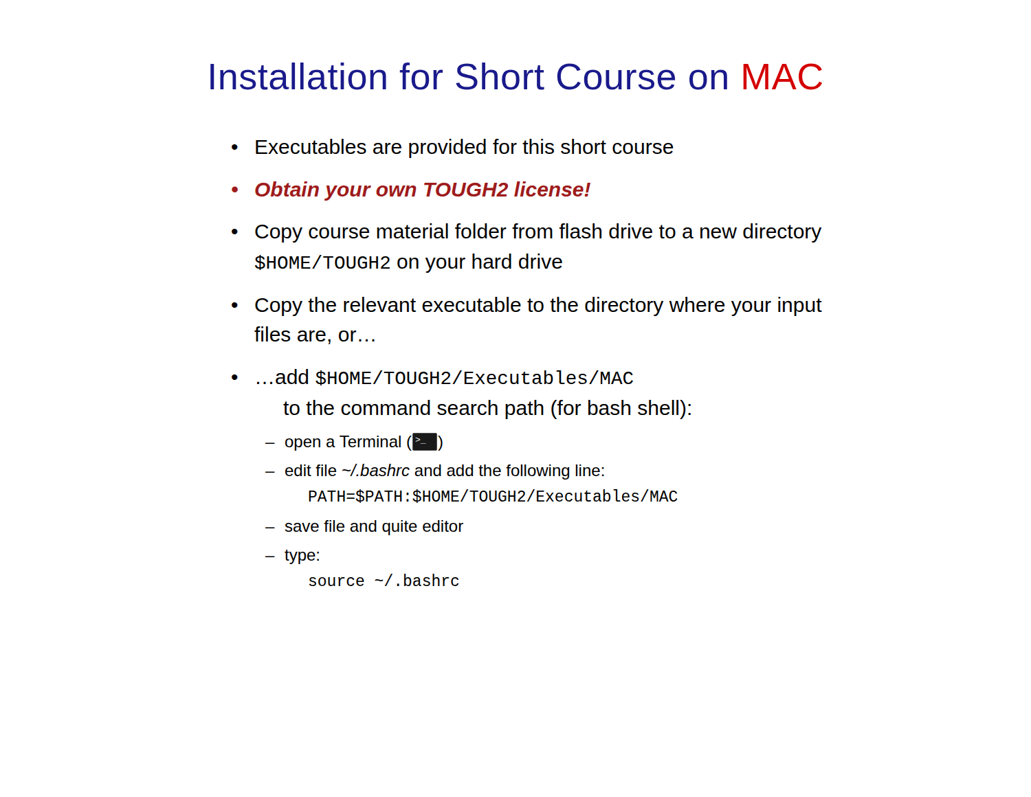Installation for Short Course on MAC
Executables are provided for this short course
Obtain your own TOUGH2 license!
Copy course material folder from flash drive to a new directory $HOME/TOUGH2 on your hard drive
Copy the relevant executable to the directory where your input files are, or…
…add $HOME/TOUGH2/Executables/MAC to the command search path (for bash shell):
open a Terminal ( )
edit file ~/.bashrc and add the following line: PATH=$PATH:$HOME/TOUGH2/Executables/MAC
save file and quite editor
type: source ~/.bashrc